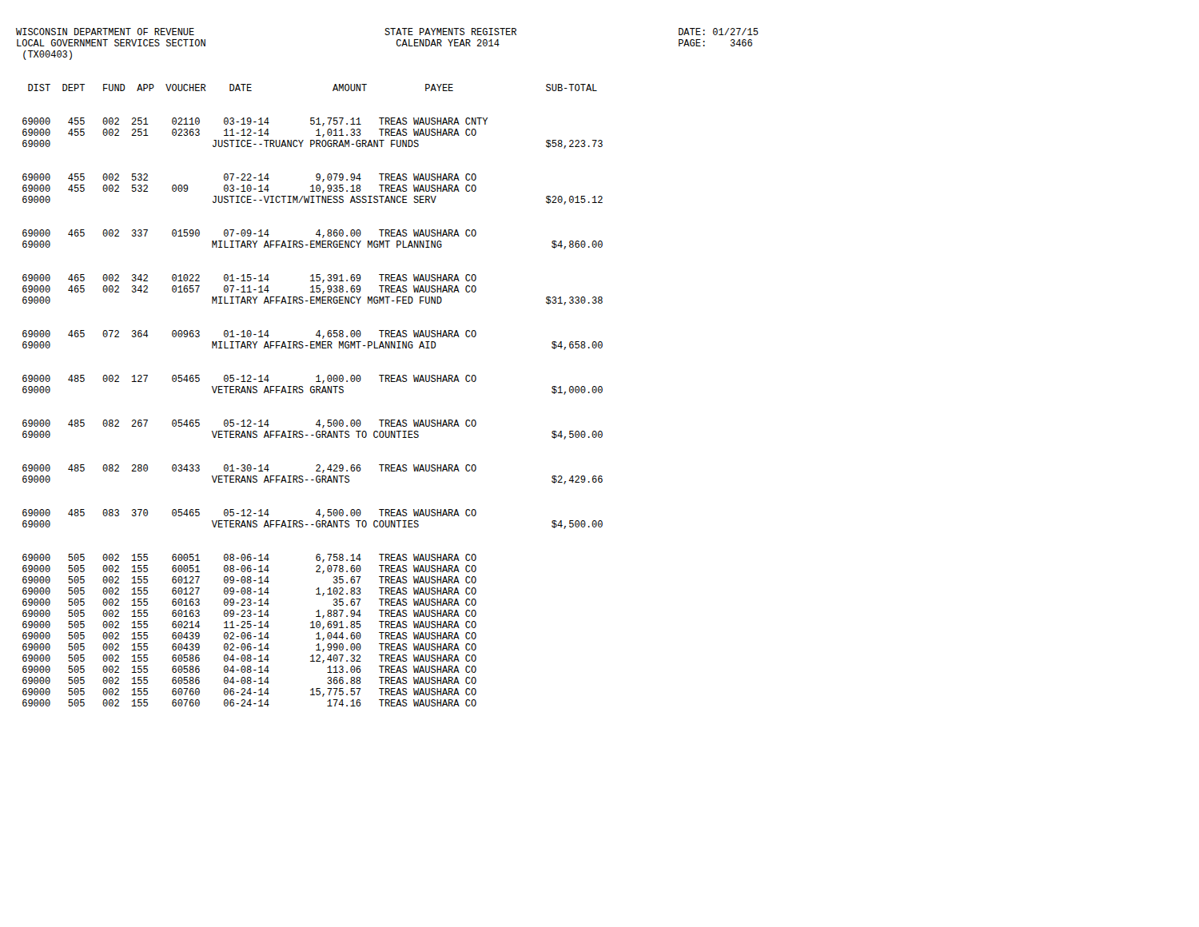WISCONSIN DEPARTMENT OF REVENUE STATE PAYMENTS REGISTER DATE: 01/27/15 LOCAL GOVERNMENT SERVICES SECTION CALENDAR YEAR 2014 PAGE: 3466 (TX00403) DIST DEPT FUND APP VOUCHER DATE AMOUNT PAYEE SUB-TOTAL 69000 455 002 251 02110 03-19-14 51,757.11 TREAS WAUSHARA CNTY 69000 455 002 251 02363 11-12-14 1,011.33 TREAS WAUSHARA CO 69000 JUSTICE--TRUANCY PROGRAM-GRANT FUNDS $58,223.73 69000 455 002 532 07-22-14 9,079.94 TREAS WAUSHARA CO 69000 455 002 532 009 03-10-14 10,935.18 TREAS WAUSHARA CO 69000 JUSTICE--VICTIM/WITNESS ASSISTANCE SERV $20,015.12 69000 465 002 337 01590 07-09-14 4,860.00 TREAS WAUSHARA CO 69000 MILITARY AFFAIRS-EMERGENCY MGMT PLANNING $4,860.00 69000 465 002 342 01022 01-15-14 15,391.69 TREAS WAUSHARA CO 69000 465 002 342 01657 07-11-14 15,938.69 TREAS WAUSHARA CO 69000 MILITARY AFFAIRS-EMERGENCY MGMT-FED FUND $31,330.38 69000 465 072 364 00963 01-10-14 4,658.00 TREAS WAUSHARA CO 69000 MILITARY AFFAIRS-EMER MGMT-PLANNING AID $4,658.00 69000 485 002 127 05465 05-12-14 1,000.00 TREAS WAUSHARA CO 69000 VETERANS AFFAIRS GRANTS $1,000.00 69000 485 082 267 05465 05-12-14 4,500.00 TREAS WAUSHARA CO 69000 VETERANS AFFAIRS--GRANTS TO COUNTIES $4,500.00 69000 485 082 280 03433 01-30-14 2,429.66 TREAS WAUSHARA CO 69000 VETERANS AFFAIRS--GRANTS $2,429.66 69000 485 083 370 05465 05-12-14 4,500.00 TREAS WAUSHARA CO 69000 VETERANS AFFAIRS--GRANTS TO COUNTIES $4,500.00 69000 505 002 155 60051 08-06-14 6,758.14 TREAS WAUSHARA CO 69000 505 002 155 60051 08-06-14 2,078.60 TREAS WAUSHARA CO 69000 505 002 155 60127 09-08-14 35.67 TREAS WAUSHARA CO 69000 505 002 155 60127 09-08-14 1,102.83 TREAS WAUSHARA CO 69000 505 002 155 60163 09-23-14 35.67 TREAS WAUSHARA CO 69000 505 002 155 60163 09-23-14 1,887.94 TREAS WAUSHARA CO 69000 505 002 155 60214 11-25-14 10,691.85 TREAS WAUSHARA CO 69000 505 002 155 60439 02-06-14 1,044.60 TREAS WAUSHARA CO 69000 505 002 155 60439 02-06-14 1,990.00 TREAS WAUSHARA CO 69000 505 002 155 60586 04-08-14 12,407.32 TREAS WAUSHARA CO 69000 505 002 155 60586 04-08-14 113.06 TREAS WAUSHARA CO 69000 505 002 155 60586 04-08-14 366.88 TREAS WAUSHARA CO 69000 505 002 155 60760 06-24-14 15,775.57 TREAS WAUSHARA CO 69000 505 002 155 60760 06-24-14 174.16 TREAS WAUSHARA CO